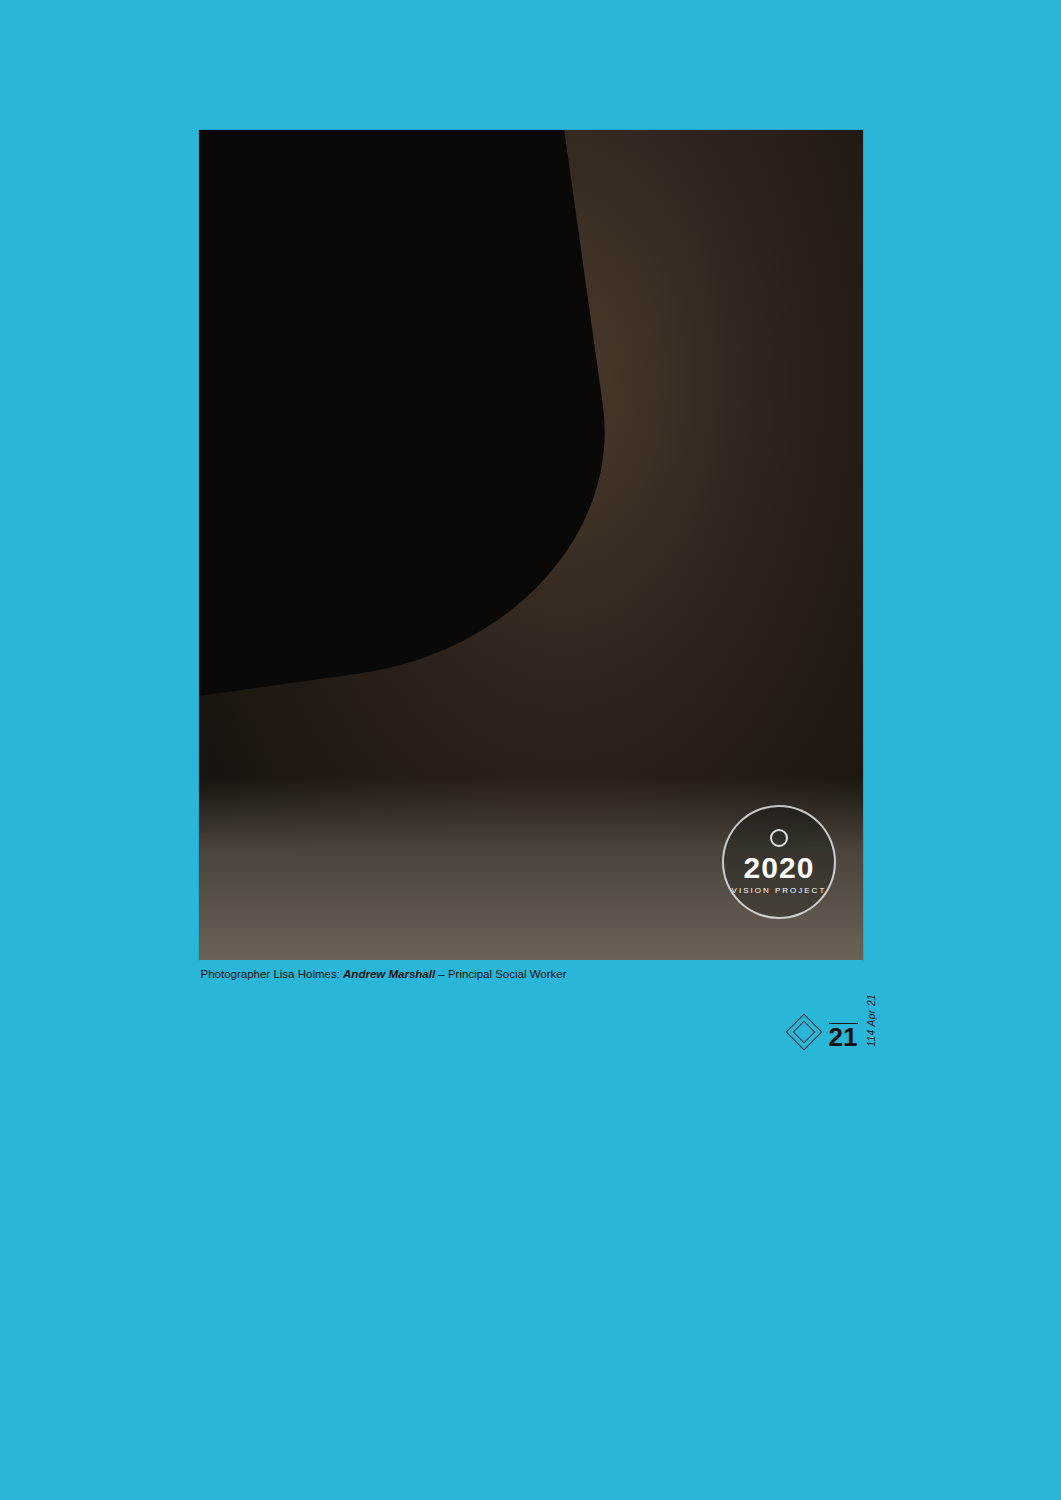2020
Vision Project
Photographer Lisa Holmes: Andrew Marshall – Principal Social Worker
21
114 Apr 21